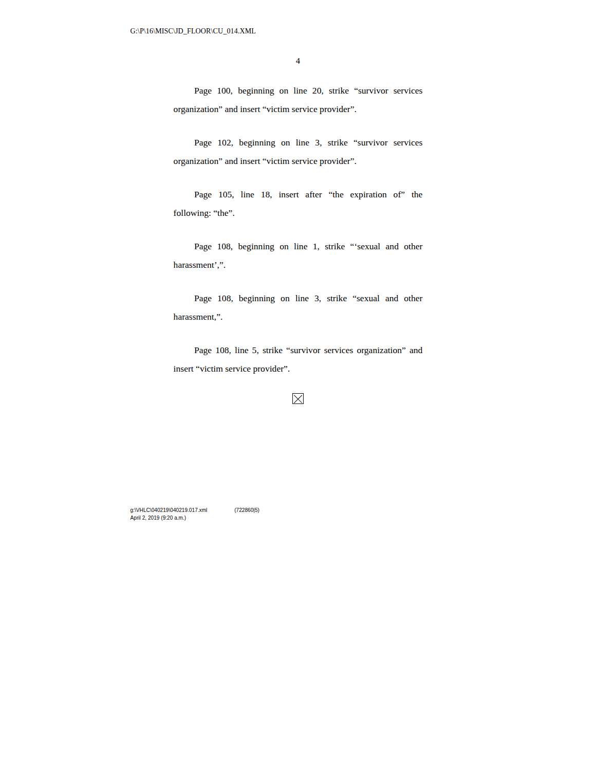G:\P\16\MISC\JD_FLOOR\CU_014.XML
4
Page 100, beginning on line 20, strike “survivor services organization” and insert “victim service pro­vider”.
Page 102, beginning on line 3, strike “survivor serv­ices organization” and insert “victim service provider”.
Page 105, line 18, insert after “the expiration of” the following: “the”.
Page 108, beginning on line 1, strike “‘sexual and other harassment’,”.
Page 108, beginning on line 3, strike “sexual and other harassment,”.
Page 108, line 5, strike “survivor services organiza­tion” and insert “victim service provider”.
g:\VHLC\040219\040219.017.xml (722860|5)
April 2, 2019 (9:20 a.m.)